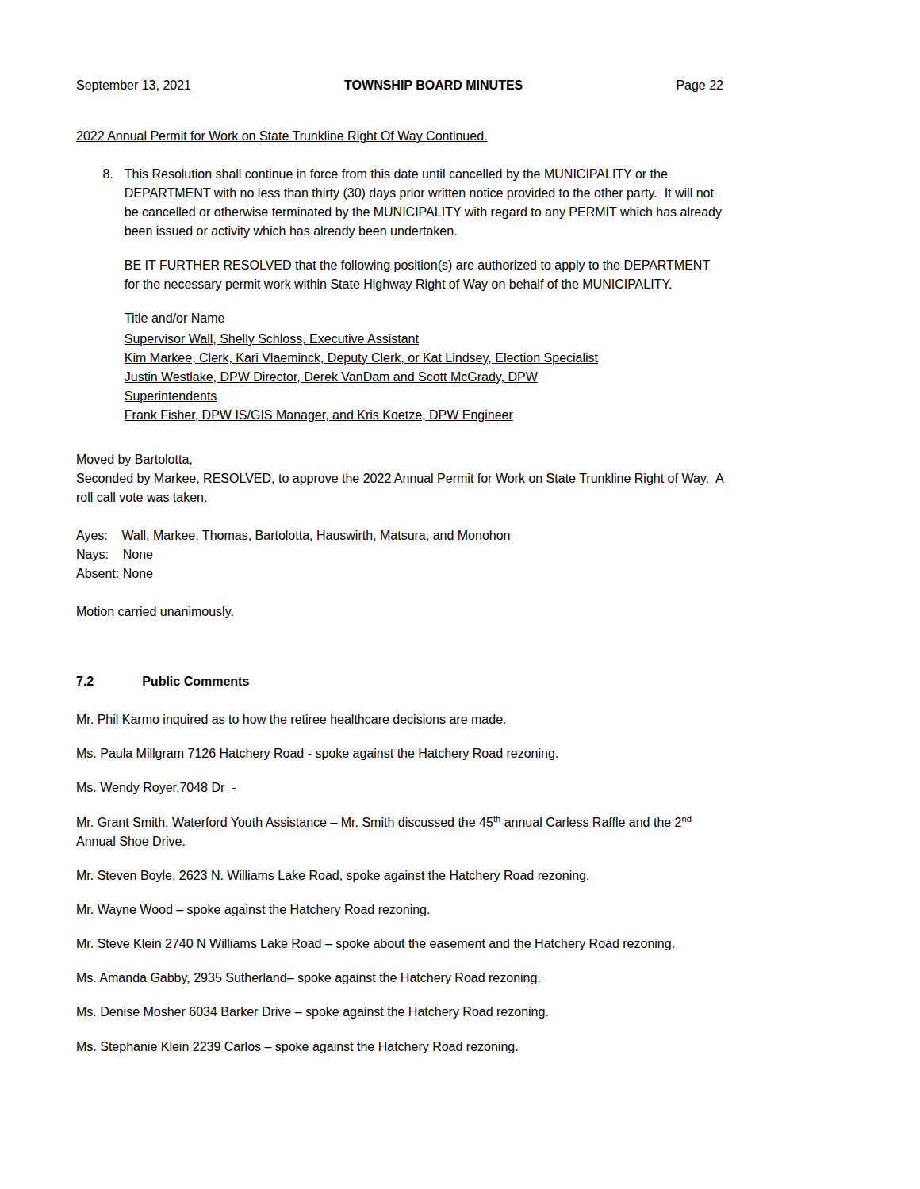September 13, 2021 TOWNSHIP BOARD MINUTES Page 22
2022 Annual Permit for Work on State Trunkline Right Of Way Continued.
This Resolution shall continue in force from this date until cancelled by the MUNICIPALITY or the DEPARTMENT with no less than thirty (30) days prior written notice provided to the other party. It will not be cancelled or otherwise terminated by the MUNICIPALITY with regard to any PERMIT which has already been issued or activity which has already been undertaken.
BE IT FURTHER RESOLVED that the following position(s) are authorized to apply to the DEPARTMENT for the necessary permit work within State Highway Right of Way on behalf of the MUNICIPALITY.
Title and/or Name
Supervisor Wall, Shelly Schloss, Executive Assistant Kim Markee, Clerk, Kari Vlaeminck, Deputy Clerk, or Kat Lindsey, Election Specialist Justin Westlake, DPW Director, Derek VanDam and Scott McGrady, DPW Superintendents Frank Fisher, DPW IS/GIS Manager, and Kris Koetze, DPW Engineer
Moved by Bartolotta,
Seconded by Markee, RESOLVED, to approve the 2022 Annual Permit for Work on State Trunkline Right of Way. A roll call vote was taken.
Ayes: Wall, Markee, Thomas, Bartolotta, Hauswirth, Matsura, and Monohon
Nays: None
Absent: None
Motion carried unanimously.
7.2 Public Comments
Mr. Phil Karmo inquired as to how the retiree healthcare decisions are made.
Ms. Paula Millgram 7126 Hatchery Road - spoke against the Hatchery Road rezoning.
Ms. Wendy Royer,7048 Dr -
Mr. Grant Smith, Waterford Youth Assistance – Mr. Smith discussed the 45th annual Carless Raffle and the 2nd Annual Shoe Drive.
Mr. Steven Boyle, 2623 N. Williams Lake Road, spoke against the Hatchery Road rezoning.
Mr. Wayne Wood – spoke against the Hatchery Road rezoning.
Mr. Steve Klein 2740 N Williams Lake Road – spoke about the easement and the Hatchery Road rezoning.
Ms. Amanda Gabby, 2935 Sutherland– spoke against the Hatchery Road rezoning.
Ms. Denise Mosher 6034 Barker Drive – spoke against the Hatchery Road rezoning.
Ms. Stephanie Klein 2239 Carlos – spoke against the Hatchery Road rezoning.